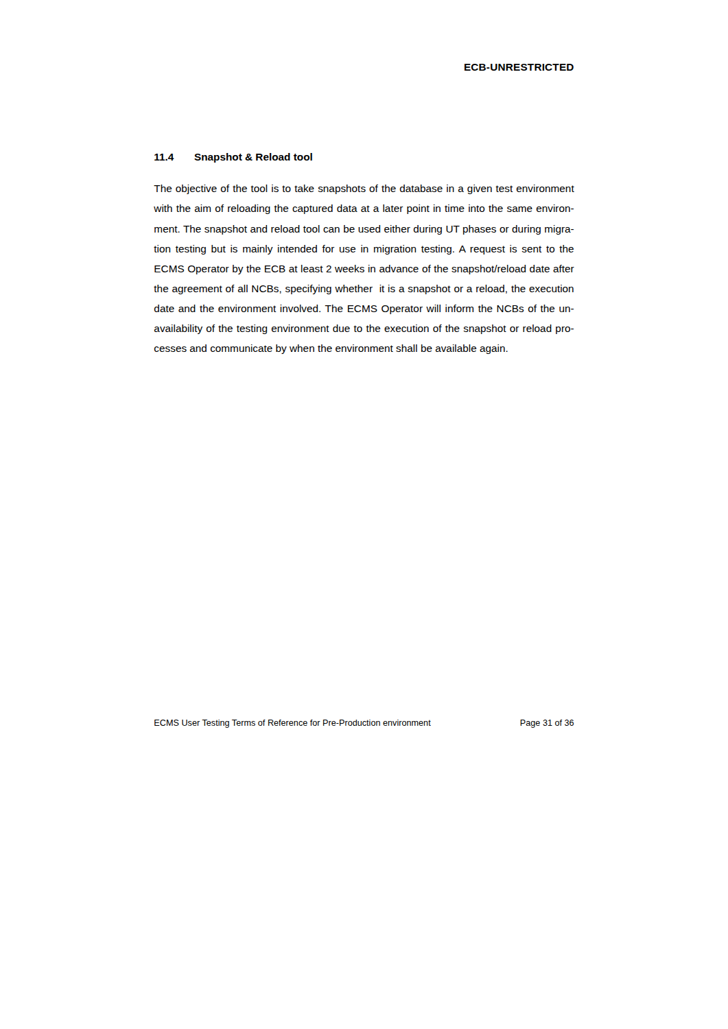ECB-UNRESTRICTED
11.4 Snapshot & Reload tool
The objective of the tool is to take snapshots of the database in a given test environment with the aim of reloading the captured data at a later point in time into the same environment. The snapshot and reload tool can be used either during UT phases or during migration testing but is mainly intended for use in migration testing. A request is sent to the ECMS Operator by the ECB at least 2 weeks in advance of the snapshot/reload date after the agreement of all NCBs, specifying whether it is a snapshot or a reload, the execution date and the environment involved. The ECMS Operator will inform the NCBs of the unavailability of the testing environment due to the execution of the snapshot or reload processes and communicate by when the environment shall be available again.
ECMS User Testing Terms of Reference for Pre-Production environment
Page 31 of 36